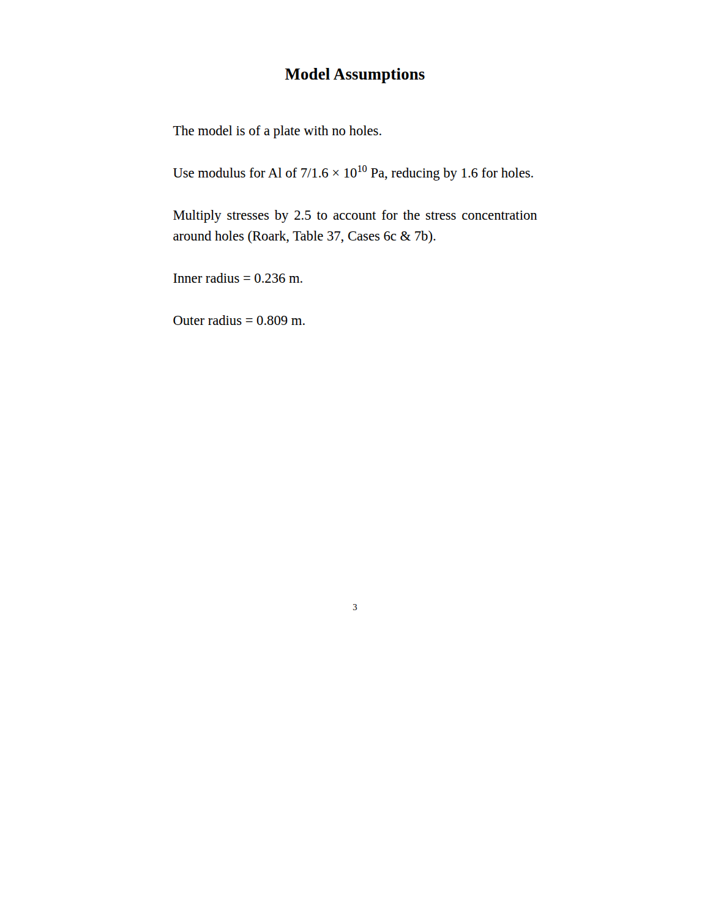Model Assumptions
The model is of a plate with no holes.
Use modulus for Al of 7/1.6 × 1010 Pa, reducing by 1.6 for holes.
Multiply stresses by 2.5 to account for the stress concentration around holes (Roark, Table 37, Cases 6c & 7b).
Inner radius = 0.236 m.
Outer radius = 0.809 m.
3